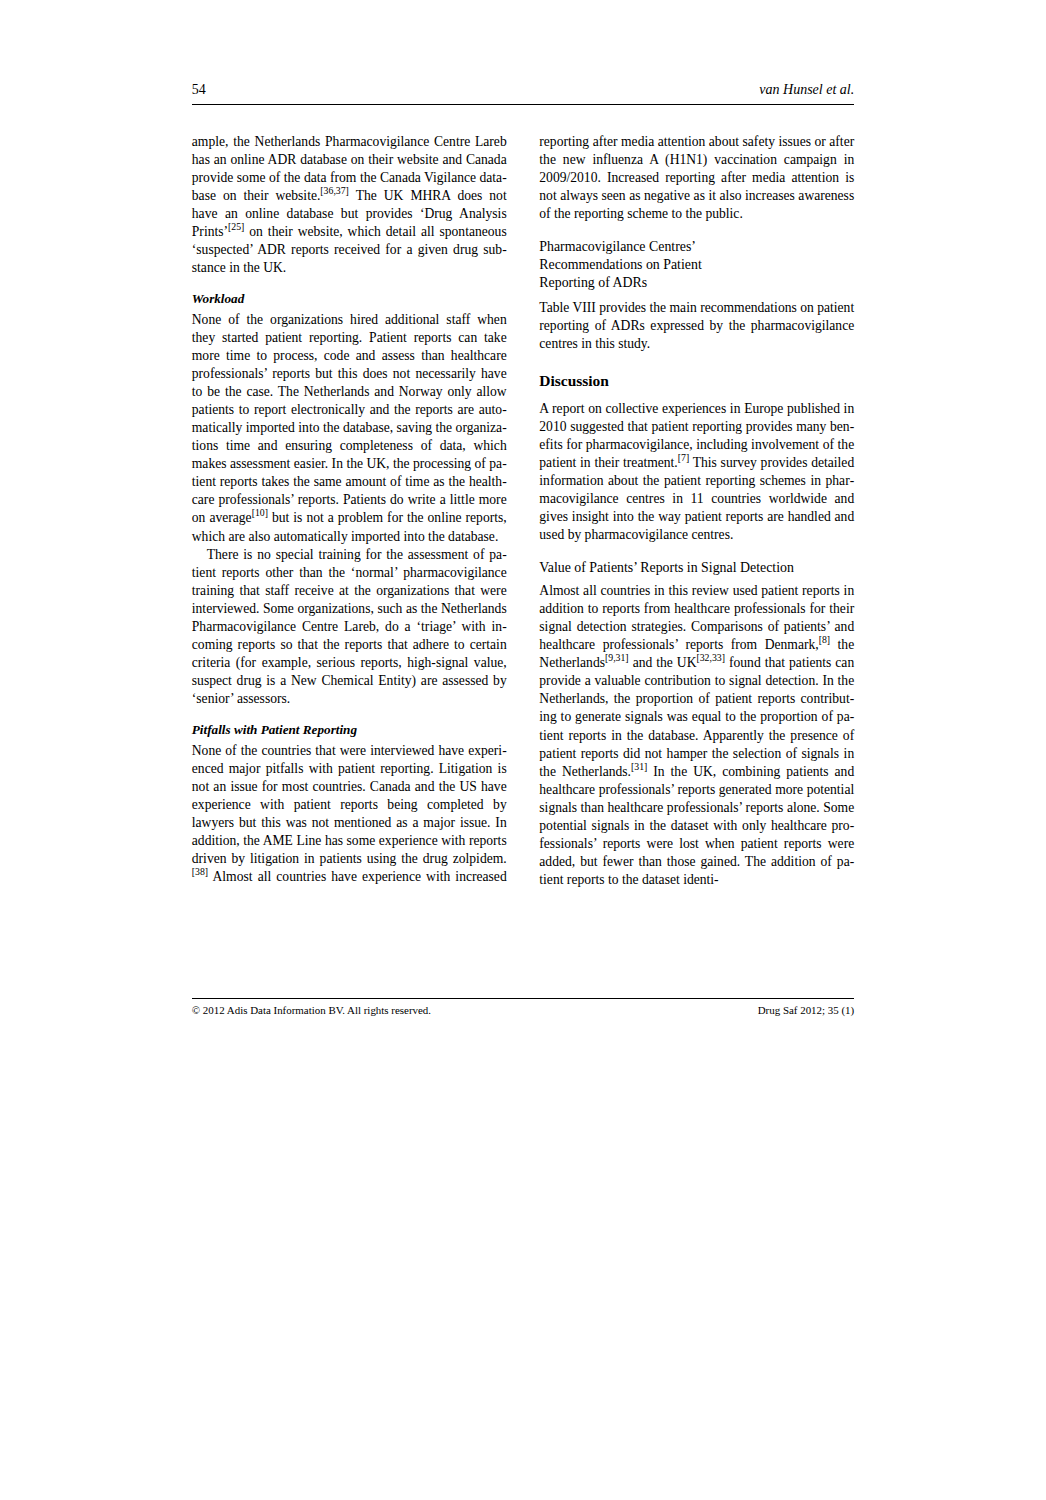54 van Hunsel et al.
ample, the Netherlands Pharmacovigilance Centre Lareb has an online ADR database on their website and Canada provide some of the data from the Canada Vigilance database on their website.[36,37] The UK MHRA does not have an online database but provides ‘Drug Analysis Prints’[25] on their website, which detail all spontaneous ‘suspected’ ADR reports received for a given drug substance in the UK.
Workload
None of the organizations hired additional staff when they started patient reporting. Patient reports can take more time to process, code and assess than healthcare professionals’ reports but this does not necessarily have to be the case. The Netherlands and Norway only allow patients to report electronically and the reports are automatically imported into the database, saving the organizations time and ensuring completeness of data, which makes assessment easier. In the UK, the processing of patient reports takes the same amount of time as the healthcare professionals’ reports. Patients do write a little more on average[10] but is not a problem for the online reports, which are also automatically imported into the database.
There is no special training for the assessment of patient reports other than the ‘normal’ pharmacovigilance training that staff receive at the organizations that were interviewed. Some organizations, such as the Netherlands Pharmacovigilance Centre Lareb, do a ‘triage’ with incoming reports so that the reports that adhere to certain criteria (for example, serious reports, high-signal value, suspect drug is a New Chemical Entity) are assessed by ‘senior’ assessors.
Pitfalls with Patient Reporting
None of the countries that were interviewed have experienced major pitfalls with patient reporting. Litigation is not an issue for most countries. Canada and the US have experience with patient reports being completed by lawyers but this was not mentioned as a major issue. In addition, the AME Line has some experience with reports driven by litigation in patients using the drug zolpidem.[38] Almost all countries have experience with increased reporting after media attention about safety issues or after the new influenza A (H1N1) vaccination campaign in 2009/2010. Increased reporting after media attention is not always seen as negative as it also increases awareness of the reporting scheme to the public.
Pharmacovigilance Centres’
Recommendations on Patient
Reporting of ADRs
Table VIII provides the main recommendations on patient reporting of ADRs expressed by the pharmacovigilance centres in this study.
Discussion
A report on collective experiences in Europe published in 2010 suggested that patient reporting provides many benefits for pharmacovigilance, including involvement of the patient in their treatment.[7] This survey provides detailed information about the patient reporting schemes in pharmacovigilance centres in 11 countries worldwide and gives insight into the way patient reports are handled and used by pharmacovigilance centres.
Value of Patients’ Reports in Signal Detection
Almost all countries in this review used patient reports in addition to reports from healthcare professionals for their signal detection strategies. Comparisons of patients’ and healthcare professionals’ reports from Denmark,[8] the Netherlands[9,31] and the UK[32,33] found that patients can provide a valuable contribution to signal detection. In the Netherlands, the proportion of patient reports contributing to generate signals was equal to the proportion of patient reports in the database. Apparently the presence of patient reports did not hamper the selection of signals in the Netherlands.[31] In the UK, combining patients and healthcare professionals’ reports generated more potential signals than healthcare professionals’ reports alone. Some potential signals in the dataset with only healthcare professionals’ reports were lost when patient reports were added, but fewer than those gained. The addition of patient reports to the dataset identi-
© 2012 Adis Data Information BV. All rights reserved. Drug Saf 2012; 35 (1)